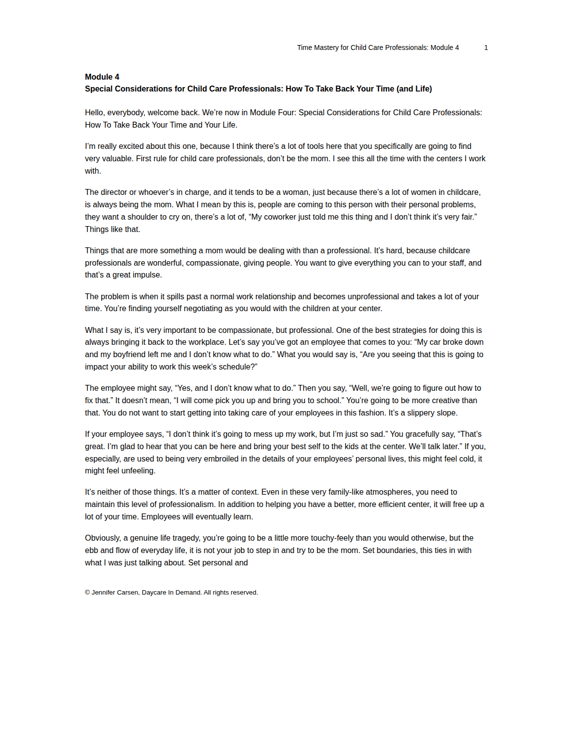Time Mastery for Child Care Professionals: Module 4 1
Module 4 Special Considerations for Child Care Professionals: How To Take Back Your Time (and Life)
Hello, everybody, welcome back. We’re now in Module Four: Special Considerations for Child Care Professionals: How To Take Back Your Time and Your Life.
I’m really excited about this one, because I think there’s a lot of tools here that you specifically are going to find very valuable. First rule for child care professionals, don’t be the mom. I see this all the time with the centers I work with.
The director or whoever’s in charge, and it tends to be a woman, just because there’s a lot of women in childcare, is always being the mom. What I mean by this is, people are coming to this person with their personal problems, they want a shoulder to cry on, there’s a lot of, “My coworker just told me this thing and I don’t think it’s very fair.” Things like that.
Things that are more something a mom would be dealing with than a professional. It’s hard, because childcare professionals are wonderful, compassionate, giving people. You want to give everything you can to your staff, and that’s a great impulse.
The problem is when it spills past a normal work relationship and becomes unprofessional and takes a lot of your time. You’re finding yourself negotiating as you would with the children at your center.
What I say is, it’s very important to be compassionate, but professional. One of the best strategies for doing this is always bringing it back to the workplace. Let’s say you’ve got an employee that comes to you: “My car broke down and my boyfriend left me and I don’t know what to do.” What you would say is, “Are you seeing that this is going to impact your ability to work this week’s schedule?”
The employee might say, “Yes, and I don’t know what to do.” Then you say, “Well, we’re going to figure out how to fix that.” It doesn’t mean, “I will come pick you up and bring you to school.” You’re going to be more creative than that. You do not want to start getting into taking care of your employees in this fashion. It’s a slippery slope.
If your employee says, “I don’t think it’s going to mess up my work, but I’m just so sad.” You gracefully say, “That’s great. I’m glad to hear that you can be here and bring your best self to the kids at the center. We’ll talk later.” If you, especially, are used to being very embroiled in the details of your employees’ personal lives, this might feel cold, it might feel unfeeling.
It’s neither of those things. It’s a matter of context. Even in these very family-like atmospheres, you need to maintain this level of professionalism. In addition to helping you have a better, more efficient center, it will free up a lot of your time. Employees will eventually learn.
Obviously, a genuine life tragedy, you’re going to be a little more touchy-feely than you would otherwise, but the ebb and flow of everyday life, it is not your job to step in and try to be the mom. Set boundaries, this ties in with what I was just talking about. Set personal and
© Jennifer Carsen, Daycare In Demand. All rights reserved.